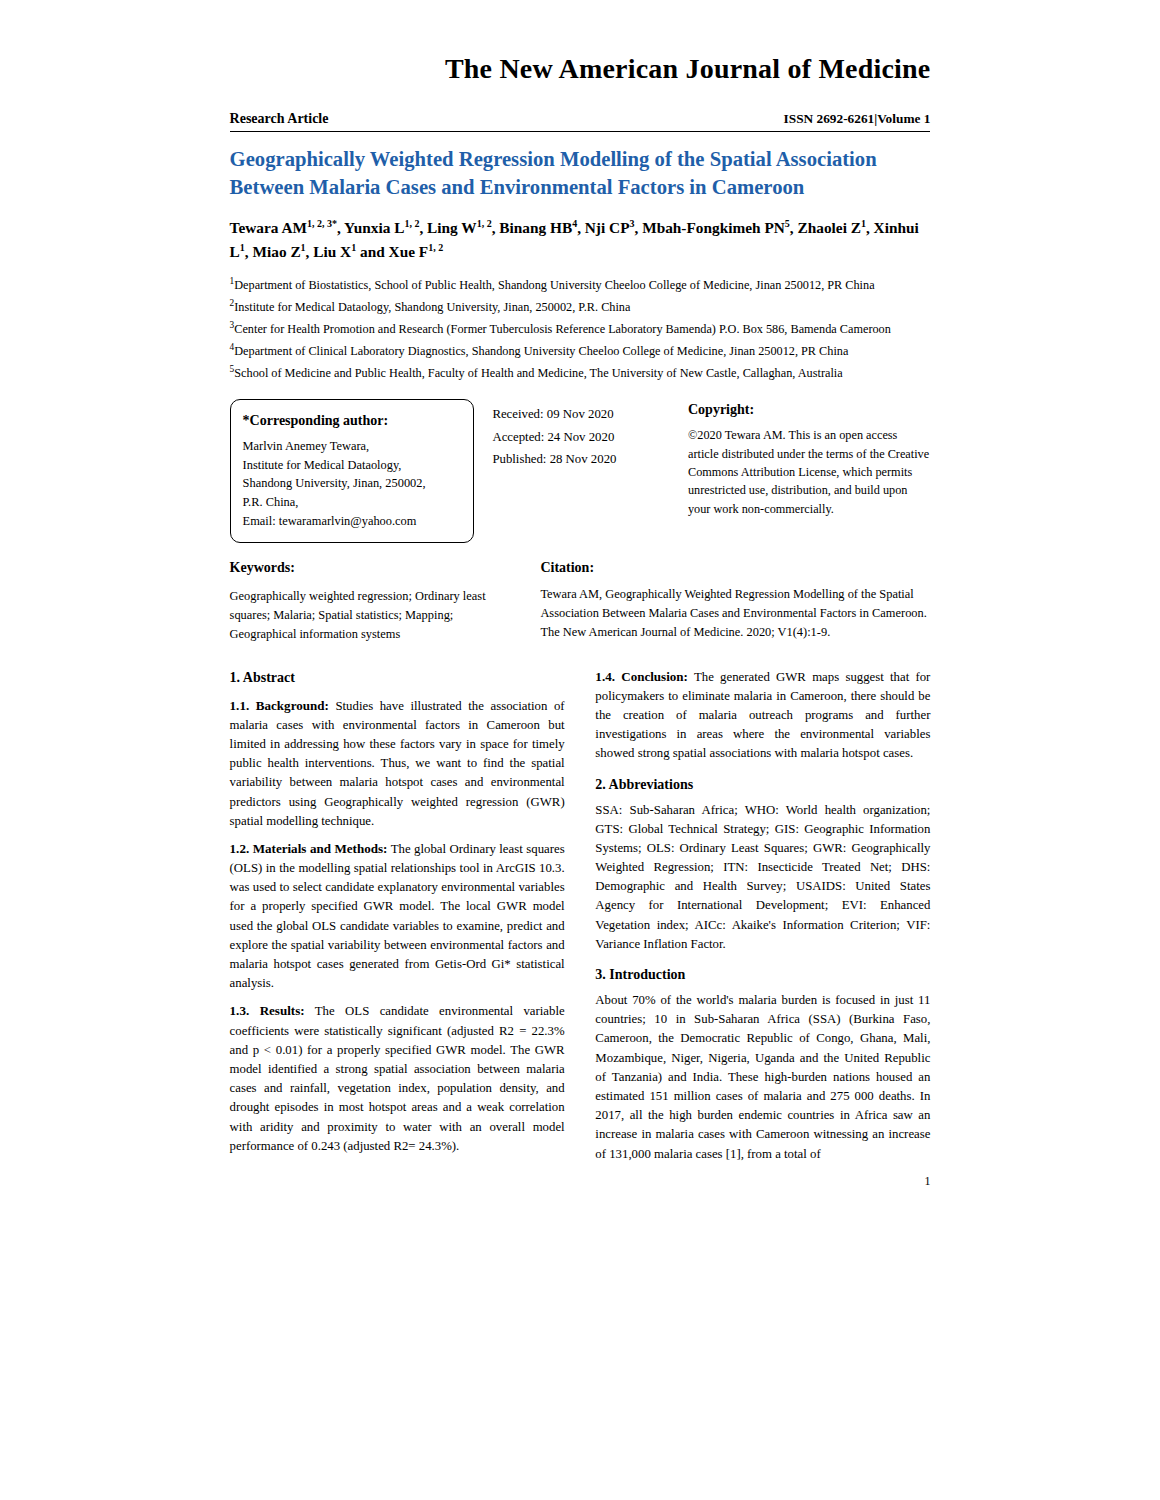The New American Journal of Medicine
Research Article
ISSN 2692-6261|Volume 1
Geographically Weighted Regression Modelling of the Spatial Association Between Malaria Cases and Environmental Factors in Cameroon
Tewara AM1, 2, 3*, Yunxia L1, 2, Ling W1, 2, Binang HB4, Nji CP3, Mbah-Fongkimeh PN5, Zhaolei Z1, Xinhui L1, Miao Z1, Liu X1 and Xue F1, 2
1Department of Biostatistics, School of Public Health, Shandong University Cheeloo College of Medicine, Jinan 250012, PR China
2Institute for Medical Dataology, Shandong University, Jinan, 250002, P.R. China
3Center for Health Promotion and Research (Former Tuberculosis Reference Laboratory Bamenda) P.O. Box 586, Bamenda Cameroon
4Department of Clinical Laboratory Diagnostics, Shandong University Cheeloo College of Medicine, Jinan 250012, PR China
5School of Medicine and Public Health, Faculty of Health and Medicine, The University of New Castle, Callaghan, Australia
*Corresponding author:
Marlvin Anemey Tewara,
Institute for Medical Dataology,
Shandong University, Jinan, 250002,
P.R. China,
Email: tewaramarlvin@yahoo.com
Received: 09 Nov 2020
Accepted: 24 Nov 2020
Published: 28 Nov 2020
Copyright:
©2020 Tewara AM. This is an open access article distributed under the terms of the Creative Commons Attribution License, which permits unrestricted use, distribution, and build upon your work non-commercially.
Keywords:
Geographically weighted regression; Ordinary least squares; Malaria; Spatial statistics; Mapping; Geographical information systems
Citation:
Tewara AM, Geographically Weighted Regression Modelling of the Spatial Association Between Malaria Cases and Environmental Factors in Cameroon. The New American Journal of Medicine. 2020; V1(4):1-9.
1. Abstract
1.1. Background:
Studies have illustrated the association of malaria cases with environmental factors in Cameroon but limited in addressing how these factors vary in space for timely public health interventions. Thus, we want to find the spatial variability between malaria hotspot cases and environmental predictors using Geographically weighted regression (GWR) spatial modelling technique.
1.2. Materials and Methods:
The global Ordinary least squares (OLS) in the modelling spatial relationships tool in ArcGIS 10.3. was used to select candidate explanatory environmental variables for a properly specified GWR model. The local GWR model used the global OLS candidate variables to examine, predict and explore the spatial variability between environmental factors and malaria hotspot cases generated from Getis-Ord Gi* statistical analysis.
1.3. Results:
The OLS candidate environmental variable coefficients were statistically significant (adjusted R2 = 22.3% and p < 0.01) for a properly specified GWR model. The GWR model identified a strong spatial association between malaria cases and rainfall, vegetation index, population density, and drought episodes in most hotspot areas and a weak correlation with aridity and proximity to water with an overall model performance of 0.243 (adjusted R2= 24.3%).
1.4. Conclusion:
The generated GWR maps suggest that for policymakers to eliminate malaria in Cameroon, there should be the creation of malaria outreach programs and further investigations in areas where the environmental variables showed strong spatial associations with malaria hotspot cases.
2. Abbreviations
SSA: Sub-Saharan Africa; WHO: World health organization; GTS: Global Technical Strategy; GIS: Geographic Information Systems; OLS: Ordinary Least Squares; GWR: Geographically Weighted Regression; ITN: Insecticide Treated Net; DHS: Demographic and Health Survey; USAIDS: United States Agency for International Development; EVI: Enhanced Vegetation index; AICc: Akaike's Information Criterion; VIF: Variance Inflation Factor.
3. Introduction
About 70% of the world's malaria burden is focused in just 11 countries; 10 in Sub-Saharan Africa (SSA) (Burkina Faso, Cameroon, the Democratic Republic of Congo, Ghana, Mali, Mozambique, Niger, Nigeria, Uganda and the United Republic of Tanzania) and India. These high-burden nations housed an estimated 151 million cases of malaria and 275 000 deaths. In 2017, all the high burden endemic countries in Africa saw an increase in malaria cases with Cameroon witnessing an increase of 131,000 malaria cases [1], from a total of
1